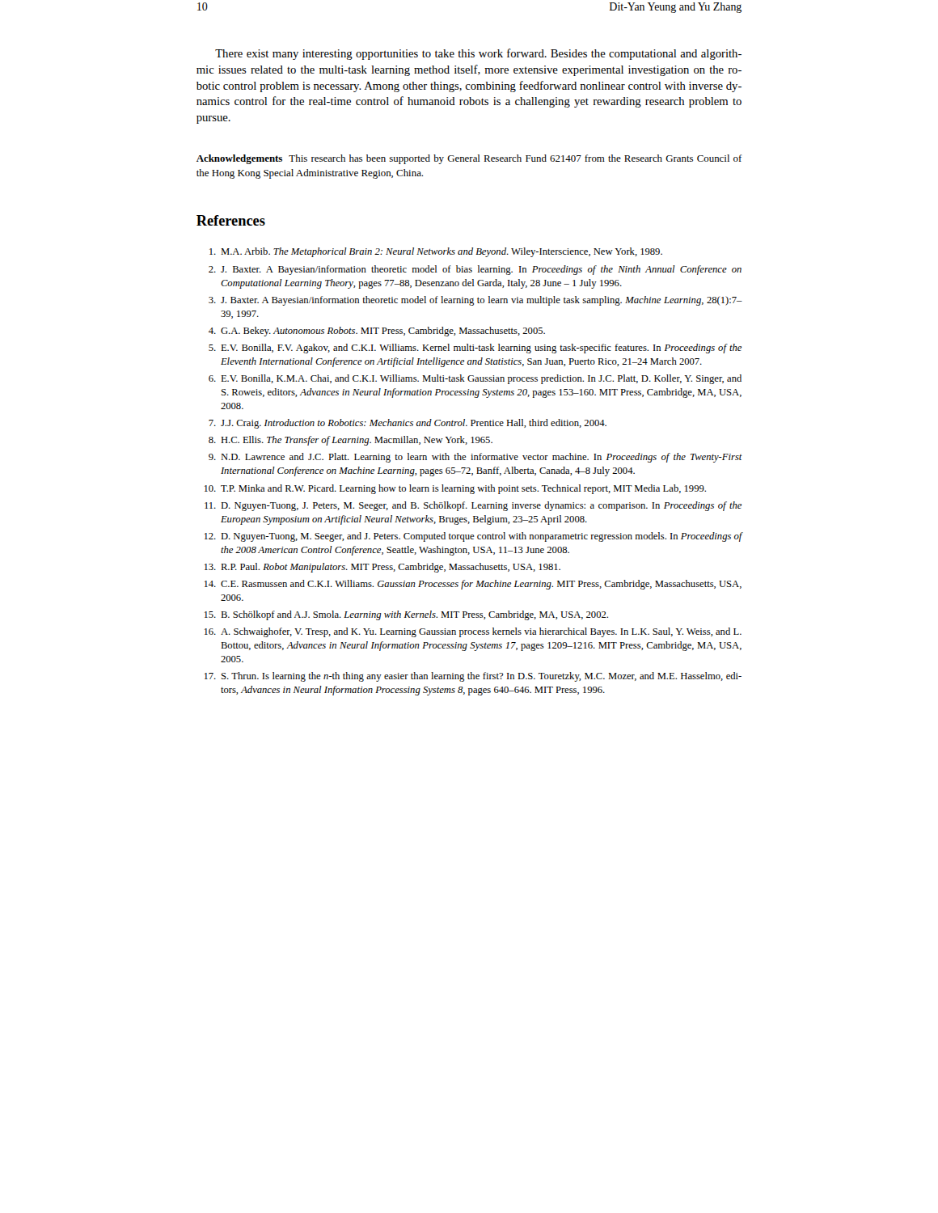10 Dit-Yan Yeung and Yu Zhang
There exist many interesting opportunities to take this work forward. Besides the computational and algorithmic issues related to the multi-task learning method itself, more extensive experimental investigation on the robotic control problem is necessary. Among other things, combining feedforward nonlinear control with inverse dynamics control for the real-time control of humanoid robots is a challenging yet rewarding research problem to pursue.
Acknowledgements This research has been supported by General Research Fund 621407 from the Research Grants Council of the Hong Kong Special Administrative Region, China.
References
M.A. Arbib. The Metaphorical Brain 2: Neural Networks and Beyond. Wiley-Interscience, New York, 1989.
J. Baxter. A Bayesian/information theoretic model of bias learning. In Proceedings of the Ninth Annual Conference on Computational Learning Theory, pages 77–88, Desenzano del Garda, Italy, 28 June – 1 July 1996.
J. Baxter. A Bayesian/information theoretic model of learning to learn via multiple task sampling. Machine Learning, 28(1):7–39, 1997.
G.A. Bekey. Autonomous Robots. MIT Press, Cambridge, Massachusetts, 2005.
E.V. Bonilla, F.V. Agakov, and C.K.I. Williams. Kernel multi-task learning using task-specific features. In Proceedings of the Eleventh International Conference on Artificial Intelligence and Statistics, San Juan, Puerto Rico, 21–24 March 2007.
E.V. Bonilla, K.M.A. Chai, and C.K.I. Williams. Multi-task Gaussian process prediction. In J.C. Platt, D. Koller, Y. Singer, and S. Roweis, editors, Advances in Neural Information Processing Systems 20, pages 153–160. MIT Press, Cambridge, MA, USA, 2008.
J.J. Craig. Introduction to Robotics: Mechanics and Control. Prentice Hall, third edition, 2004.
H.C. Ellis. The Transfer of Learning. Macmillan, New York, 1965.
N.D. Lawrence and J.C. Platt. Learning to learn with the informative vector machine. In Proceedings of the Twenty-First International Conference on Machine Learning, pages 65–72, Banff, Alberta, Canada, 4–8 July 2004.
T.P. Minka and R.W. Picard. Learning how to learn is learning with point sets. Technical report, MIT Media Lab, 1999.
D. Nguyen-Tuong, J. Peters, M. Seeger, and B. Schölkopf. Learning inverse dynamics: a comparison. In Proceedings of the European Symposium on Artificial Neural Networks, Bruges, Belgium, 23–25 April 2008.
D. Nguyen-Tuong, M. Seeger, and J. Peters. Computed torque control with nonparametric regression models. In Proceedings of the 2008 American Control Conference, Seattle, Washington, USA, 11–13 June 2008.
R.P. Paul. Robot Manipulators. MIT Press, Cambridge, Massachusetts, USA, 1981.
C.E. Rasmussen and C.K.I. Williams. Gaussian Processes for Machine Learning. MIT Press, Cambridge, Massachusetts, USA, 2006.
B. Schölkopf and A.J. Smola. Learning with Kernels. MIT Press, Cambridge, MA, USA, 2002.
A. Schwaighofer, V. Tresp, and K. Yu. Learning Gaussian process kernels via hierarchical Bayes. In L.K. Saul, Y. Weiss, and L. Bottou, editors, Advances in Neural Information Processing Systems 17, pages 1209–1216. MIT Press, Cambridge, MA, USA, 2005.
S. Thrun. Is learning the n-th thing any easier than learning the first? In D.S. Touretzky, M.C. Mozer, and M.E. Hasselmo, editors, Advances in Neural Information Processing Systems 8, pages 640–646. MIT Press, 1996.